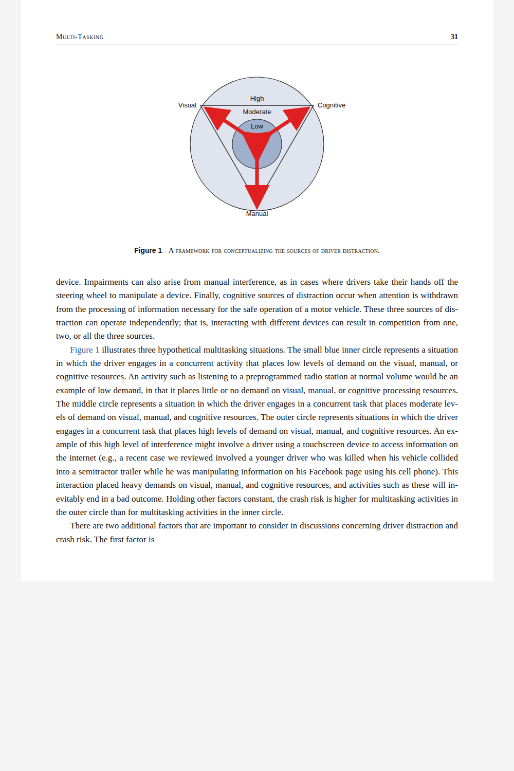Multi-Tasking 31
A framework for conceptualizing the sources of driver distraction A large pale circle contains an inverted triangle whose vertices are labeled Visual (upper left), Cognitive (upper right), and Manual (bottom). Nested circles inside the triangle are labeled High, Moderate, and Low, with red double-headed arrows radiating from the small central circle toward each vertex. Visual Cognitive Manual High Moderate Low
Figure 1 A framework for conceptualizing the sources of driver distraction.
device. Impairments can also arise from manual interference, as in cases where drivers take their hands off the steering wheel to manipulate a device. Finally, cognitive sources of distraction occur when attention is withdrawn from the processing of information necessary for the safe operation of a motor vehicle. These three sources of distraction can operate independently; that is, interacting with different devices can result in competition from one, two, or all the three sources.
Figure 1 illustrates three hypothetical multitasking situations. The small blue inner circle represents a situation in which the driver engages in a concurrent activity that places low levels of demand on the visual, manual, or cognitive resources. An activity such as listening to a preprogrammed radio station at normal volume would be an example of low demand, in that it places little or no demand on visual, manual, or cognitive processing resources. The middle circle represents a situation in which the driver engages in a concurrent task that places moderate levels of demand on visual, manual, and cognitive resources. The outer circle represents situations in which the driver engages in a concurrent task that places high levels of demand on visual, manual, and cognitive resources. An example of this high level of interference might involve a driver using a touchscreen device to access information on the internet (e.g., a recent case we reviewed involved a younger driver who was killed when his vehicle collided into a semitractor trailer while he was manipulating information on his Facebook page using his cell phone). This interaction placed heavy demands on visual, manual, and cognitive resources, and activities such as these will inevitably end in a bad outcome. Holding other factors constant, the crash risk is higher for multitasking activities in the outer circle than for multitasking activities in the inner circle.
There are two additional factors that are important to consider in discussions concerning driver distraction and crash risk. The first factor is